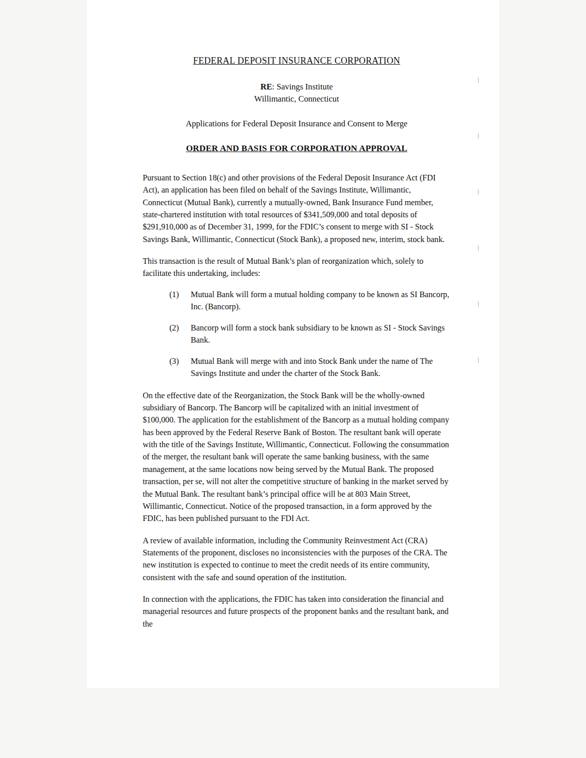FEDERAL DEPOSIT INSURANCE CORPORATION
RE: Savings Institute
Willimantic, Connecticut
Applications for Federal Deposit Insurance and Consent to Merge
ORDER AND BASIS FOR CORPORATION APPROVAL
Pursuant to Section 18(c) and other provisions of the Federal Deposit Insurance Act (FDI Act), an application has been filed on behalf of the Savings Institute, Willimantic, Connecticut (Mutual Bank), currently a mutually-owned, Bank Insurance Fund member, state-chartered institution with total resources of $341,509,000 and total deposits of $291,910,000 as of December 31, 1999, for the FDIC’s consent to merge with SI - Stock Savings Bank, Willimantic, Connecticut (Stock Bank), a proposed new, interim, stock bank.
This transaction is the result of Mutual Bank’s plan of reorganization which, solely to facilitate this undertaking, includes:
(1) Mutual Bank will form a mutual holding company to be known as SI Bancorp, Inc. (Bancorp).
(2) Bancorp will form a stock bank subsidiary to be known as SI - Stock Savings Bank.
(3) Mutual Bank will merge with and into Stock Bank under the name of The Savings Institute and under the charter of the Stock Bank.
On the effective date of the Reorganization, the Stock Bank will be the wholly-owned subsidiary of Bancorp. The Bancorp will be capitalized with an initial investment of $100,000. The application for the establishment of the Bancorp as a mutual holding company has been approved by the Federal Reserve Bank of Boston. The resultant bank will operate with the title of the Savings Institute, Willimantic, Connecticut. Following the consummation of the merger, the resultant bank will operate the same banking business, with the same management, at the same locations now being served by the Mutual Bank. The proposed transaction, per se, will not alter the competitive structure of banking in the market served by the Mutual Bank. The resultant bank’s principal office will be at 803 Main Street, Willimantic, Connecticut. Notice of the proposed transaction, in a form approved by the FDIC, has been published pursuant to the FDI Act.
A review of available information, including the Community Reinvestment Act (CRA) Statements of the proponent, discloses no inconsistencies with the purposes of the CRA. The new institution is expected to continue to meet the credit needs of its entire community, consistent with the safe and sound operation of the institution.
In connection with the applications, the FDIC has taken into consideration the financial and managerial resources and future prospects of the proponent banks and the resultant bank, and the